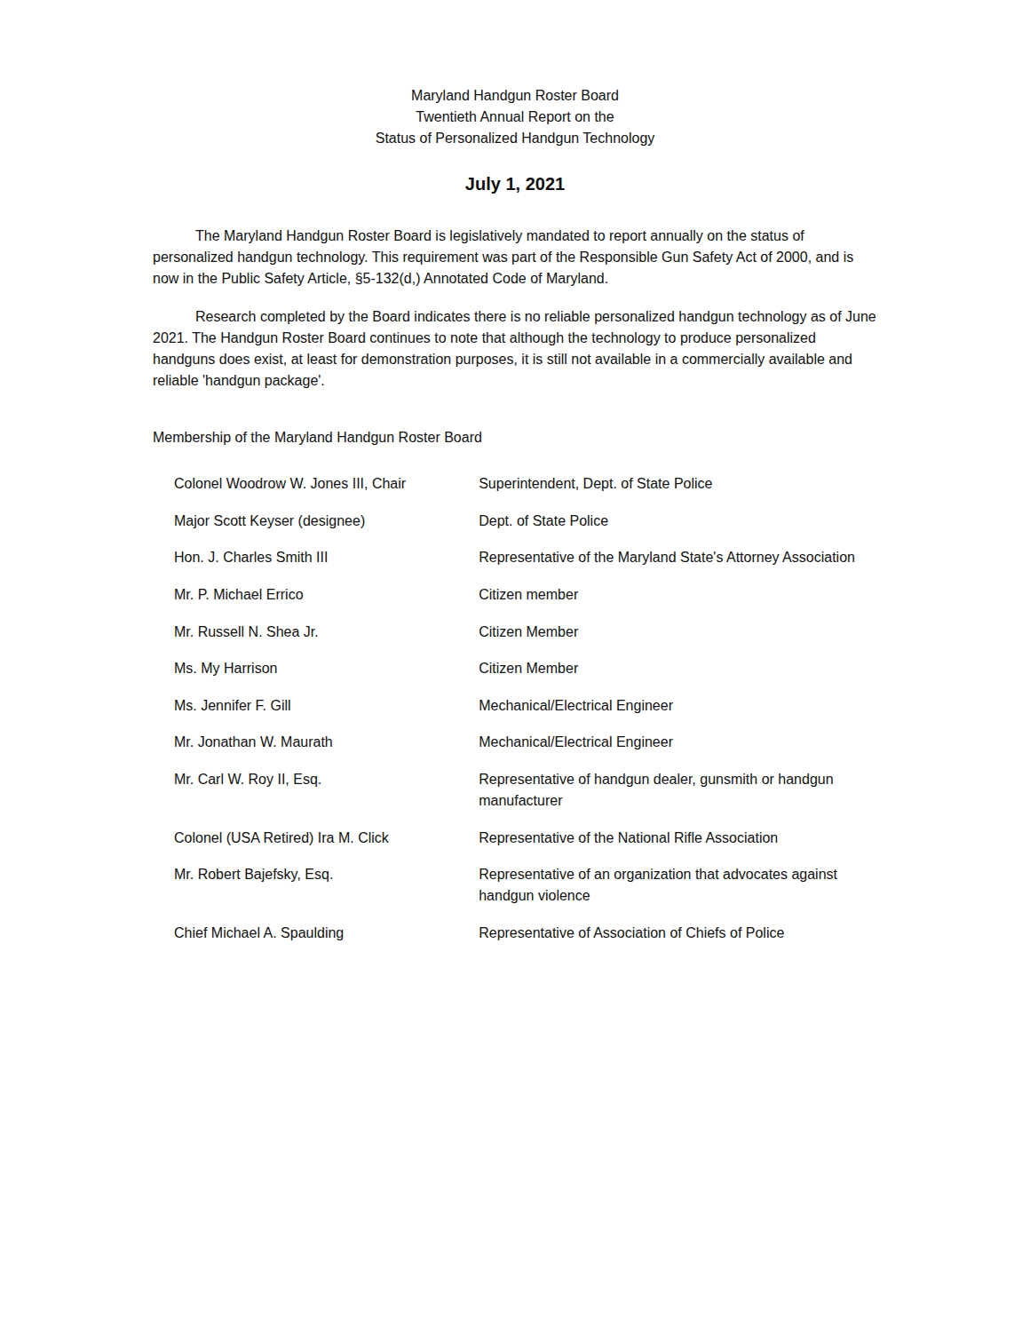Maryland Handgun Roster Board
Twentieth Annual Report on the
Status of Personalized Handgun Technology
July 1, 2021
The Maryland Handgun Roster Board is legislatively mandated to report annually on the status of personalized handgun technology. This requirement was part of the Responsible Gun Safety Act of 2000, and is now in the Public Safety Article, §5-132(d,) Annotated Code of Maryland.
Research completed by the Board indicates there is no reliable personalized handgun technology as of June 2021. The Handgun Roster Board continues to note that although the technology to produce personalized handguns does exist, at least for demonstration purposes, it is still not available in a commercially available and reliable 'handgun package'.
Membership of the Maryland Handgun Roster Board
| Colonel Woodrow W. Jones III, Chair | Superintendent, Dept. of State Police |
| Major Scott Keyser (designee) | Dept. of State Police |
| Hon. J. Charles Smith III | Representative of the Maryland State's Attorney Association |
| Mr. P. Michael Errico | Citizen member |
| Mr. Russell N. Shea Jr. | Citizen Member |
| Ms. My Harrison | Citizen Member |
| Ms. Jennifer F. Gill | Mechanical/Electrical Engineer |
| Mr. Jonathan W. Maurath | Mechanical/Electrical Engineer |
| Mr. Carl W. Roy II, Esq. | Representative of handgun dealer, gunsmith or handgun manufacturer |
| Colonel (USA Retired) Ira M. Click | Representative of the National Rifle Association |
| Mr. Robert Bajefsky, Esq. | Representative of an organization that advocates against handgun violence |
| Chief Michael A. Spaulding | Representative of Association of Chiefs of Police |